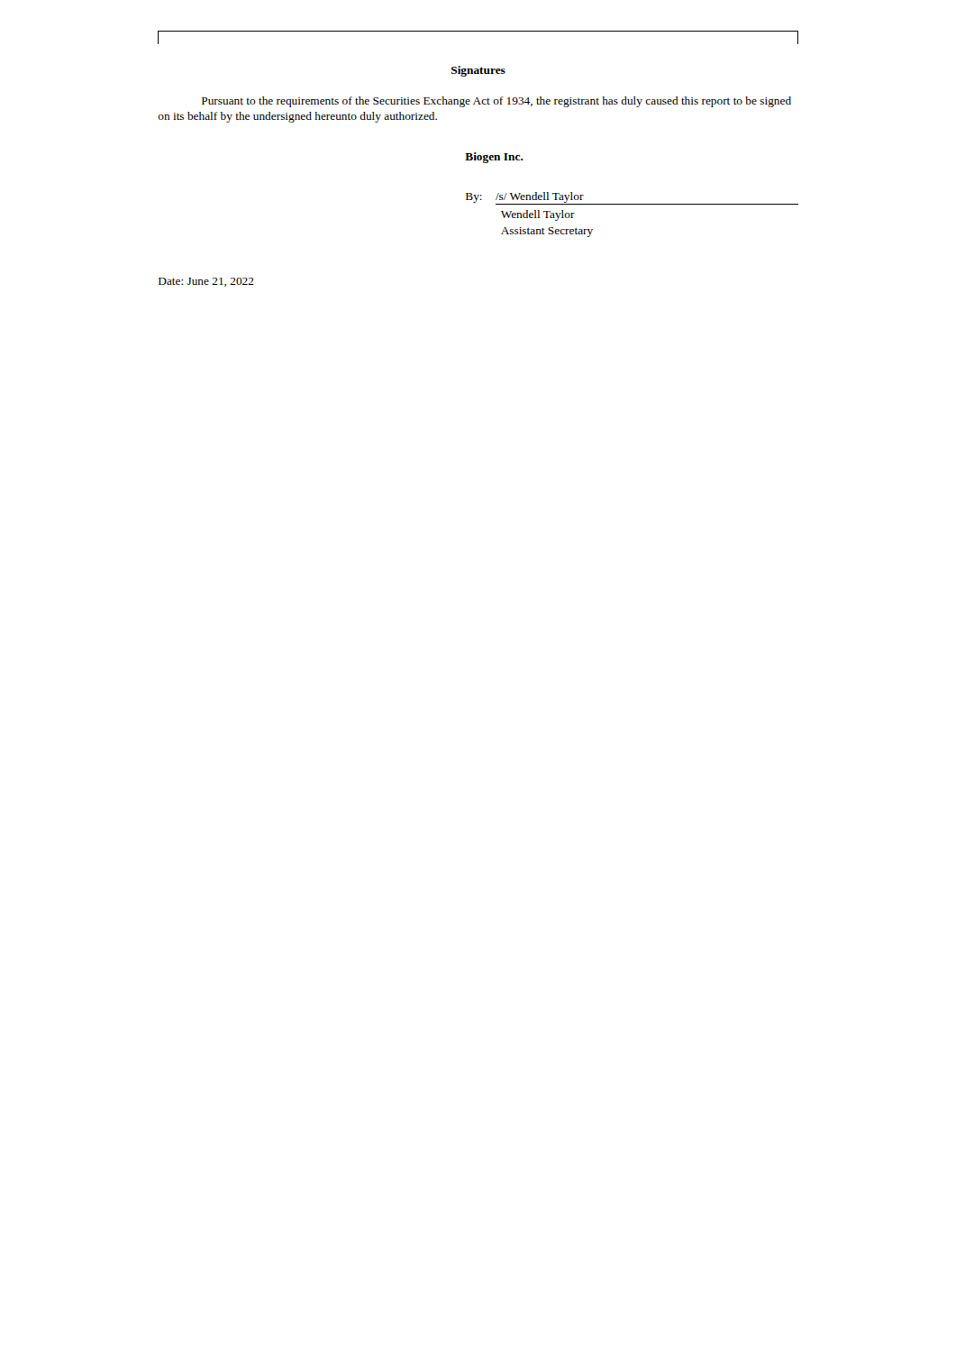Signatures
Pursuant to the requirements of the Securities Exchange Act of 1934, the registrant has duly caused this report to be signed on its behalf by the undersigned hereunto duly authorized.
Biogen Inc.
| By: | /s/ Wendell Taylor |
Wendell Taylor
Assistant Secretary
Date: June 21, 2022